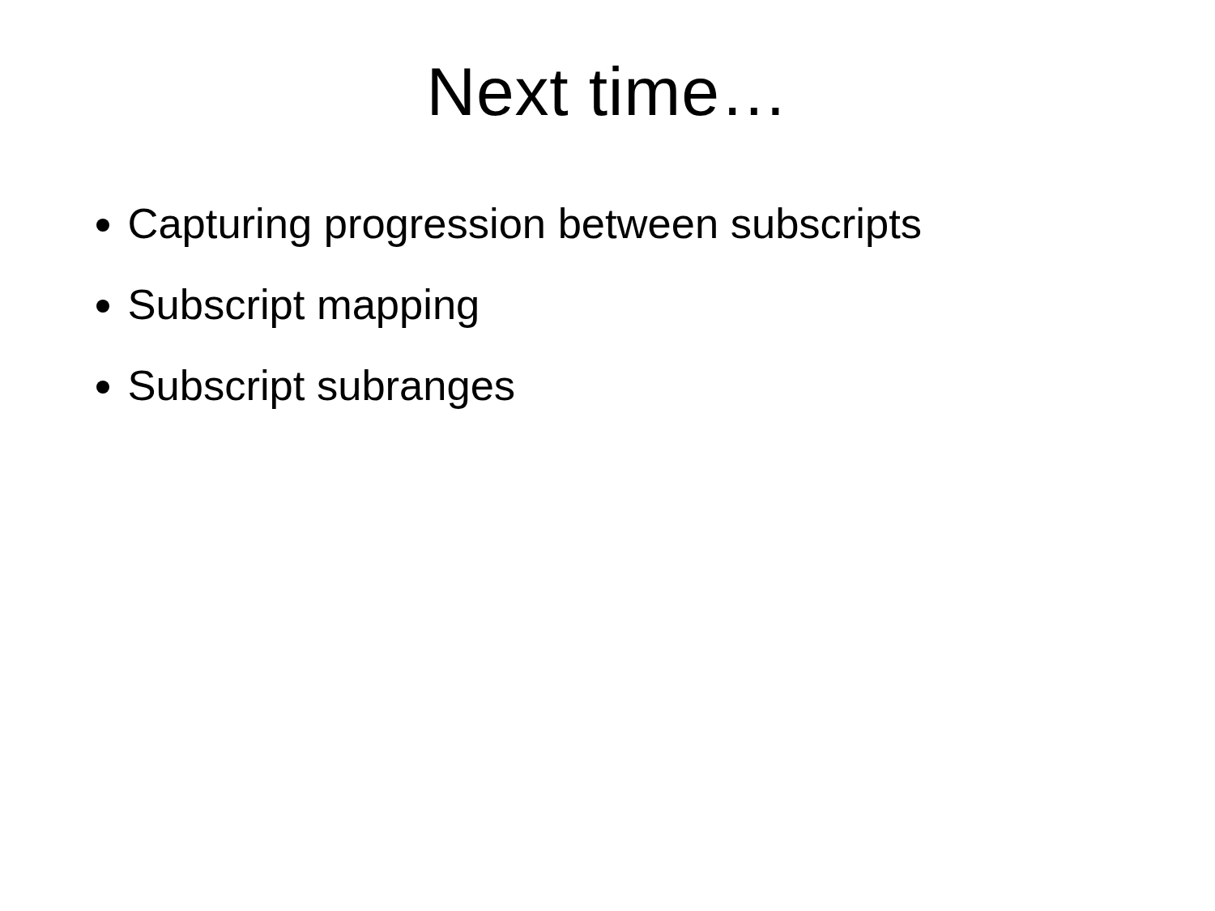Next time…
Capturing progression between subscripts
Subscript mapping
Subscript subranges